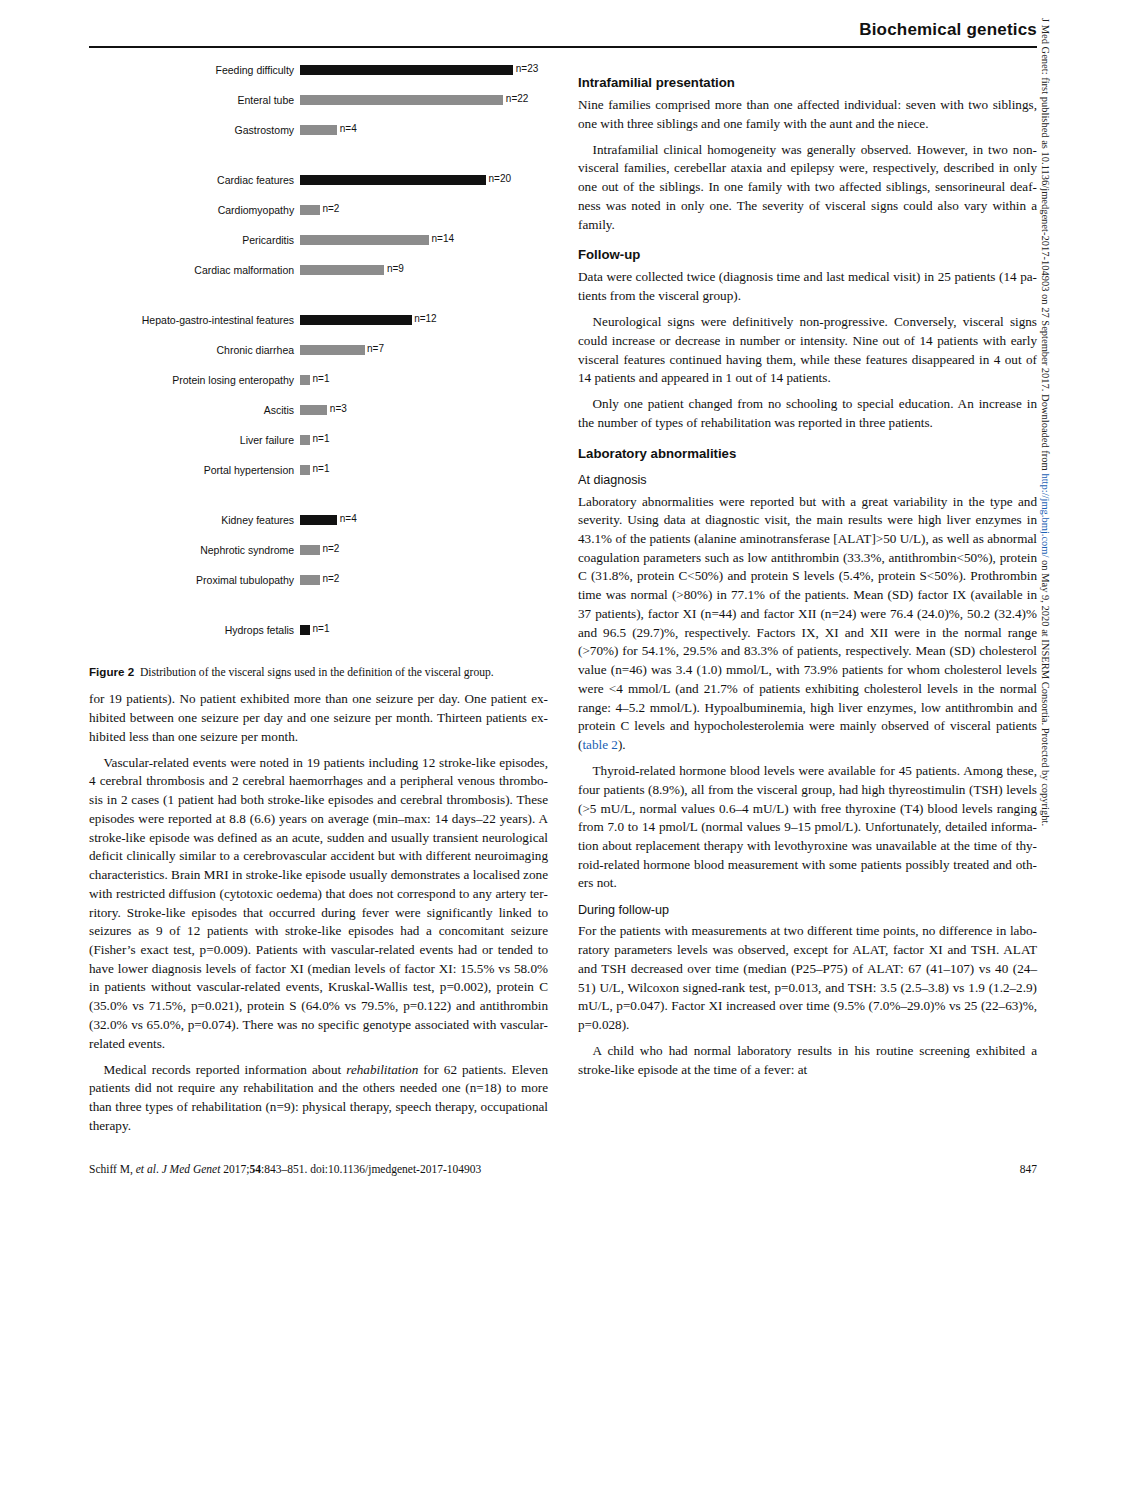J Med Genet: first published as 10.1136/jmedgenet-2017-104903 on 27 September 2017. Downloaded from http://jmg.bmj.com/ on May 9, 2020 at INSERM Consortia. Protected by copyright.
Biochemical genetics
Feeding difficulty
n=23
Enteral tube
n=22
Gastrostomy
n=4
Cardiac features
n=20
Cardiomyopathy
n=2
Pericarditis
n=14
Cardiac malformation
n=9
Hepato-gastro-intestinal features
n=12
Chronic diarrhea
n=7
Protein losing enteropathy
n=1
Ascitis
n=3
Liver failure
n=1
Portal hypertension
n=1
Kidney features
n=4
Nephrotic syndrome
n=2
Proximal tubulopathy
n=2
Hydrops fetalis
n=1
Figure 2 Distribution of the visceral signs used in the definition of the visceral group.
for 19 patients). No patient exhibited more than one seizure per day. One patient exhibited between one seizure per day and one seizure per month. Thirteen patients exhibited less than one seizure per month.
Vascular-related events were noted in 19 patients including 12 stroke-like episodes, 4 cerebral thrombosis and 2 cerebral haemorrhages and a peripheral venous thrombosis in 2 cases (1 patient had both stroke-like episodes and cerebral thrombosis). These episodes were reported at 8.8 (6.6) years on average (min–max: 14 days–22 years). A stroke-like episode was defined as an acute, sudden and usually transient neurological deficit clinically similar to a cerebrovascular accident but with different neuroimaging characteristics. Brain MRI in stroke-like episode usually demonstrates a localised zone with restricted diffusion (cytotoxic oedema) that does not correspond to any artery territory. Stroke-like episodes that occurred during fever were significantly linked to seizures as 9 of 12 patients with stroke-like episodes had a concomitant seizure (Fisher’s exact test, p=0.009). Patients with vascular-related events had or tended to have lower diagnosis levels of factor XI (median levels of factor XI: 15.5% vs 58.0% in patients without vascular-related events, Kruskal-Wallis test, p=0.002), protein C (35.0% vs 71.5%, p=0.021), protein S (64.0% vs 79.5%, p=0.122) and antithrombin (32.0% vs 65.0%, p=0.074). There was no specific genotype associated with vascular-related events.
Medical records reported information about rehabilitation for 62 patients. Eleven patients did not require any rehabilitation and the others needed one (n=18) to more than three types of rehabilitation (n=9): physical therapy, speech therapy, occupational therapy.
Intrafamilial presentation
Nine families comprised more than one affected individual: seven with two siblings, one with three siblings and one family with the aunt and the niece.
Intrafamilial clinical homogeneity was generally observed. However, in two non-visceral families, cerebellar ataxia and epilepsy were, respectively, described in only one out of the siblings. In one family with two affected siblings, sensorineural deafness was noted in only one. The severity of visceral signs could also vary within a family.
Follow-up
Data were collected twice (diagnosis time and last medical visit) in 25 patients (14 patients from the visceral group).
Neurological signs were definitively non-progressive. Conversely, visceral signs could increase or decrease in number or intensity. Nine out of 14 patients with early visceral features continued having them, while these features disappeared in 4 out of 14 patients and appeared in 1 out of 14 patients.
Only one patient changed from no schooling to special education. An increase in the number of types of rehabilitation was reported in three patients.
Laboratory abnormalities
At diagnosis
Laboratory abnormalities were reported but with a great variability in the type and severity. Using data at diagnostic visit, the main results were high liver enzymes in 43.1% of the patients (alanine aminotransferase [ALAT]>50 U/L), as well as abnormal coagulation parameters such as low antithrombin (33.3%, antithrombin<50%), protein C (31.8%, protein C<50%) and protein S levels (5.4%, protein S<50%). Prothrombin time was normal (>80%) in 77.1% of the patients. Mean (SD) factor IX (available in 37 patients), factor XI (n=44) and factor XII (n=24) were 76.4 (24.0)%, 50.2 (32.4)% and 96.5 (29.7)%, respectively. Factors IX, XI and XII were in the normal range (>70%) for 54.1%, 29.5% and 83.3% of patients, respectively. Mean (SD) cholesterol value (n=46) was 3.4 (1.0) mmol/L, with 73.9% patients for whom cholesterol levels were <4 mmol/L (and 21.7% of patients exhibiting cholesterol levels in the normal range: 4–5.2 mmol/L). Hypoalbuminemia, high liver enzymes, low antithrombin and protein C levels and hypocholesterolemia were mainly observed of visceral patients (table 2).
Thyroid-related hormone blood levels were available for 45 patients. Among these, four patients (8.9%), all from the visceral group, had high thyreostimulin (TSH) levels (>5 mU/L, normal values 0.6–4 mU/L) with free thyroxine (T4) blood levels ranging from 7.0 to 14 pmol/L (normal values 9–15 pmol/L). Unfortunately, detailed information about replacement therapy with levothyroxine was unavailable at the time of thyroid-related hormone blood measurement with some patients possibly treated and others not.
During follow-up
For the patients with measurements at two different time points, no difference in laboratory parameters levels was observed, except for ALAT, factor XI and TSH. ALAT and TSH decreased over time (median (P25–P75) of ALAT: 67 (41–107) vs 40 (24–51) U/L, Wilcoxon signed-rank test, p=0.013, and TSH: 3.5 (2.5–3.8) vs 1.9 (1.2–2.9) mU/L, p=0.047). Factor XI increased over time (9.5% (7.0%–29.0)% vs 25 (22–63)%, p=0.028).
A child who had normal laboratory results in his routine screening exhibited a stroke-like episode at the time of a fever: at
Schiff M, et al. J Med Genet 2017;54:843–851. doi:10.1136/jmedgenet-2017-104903
847